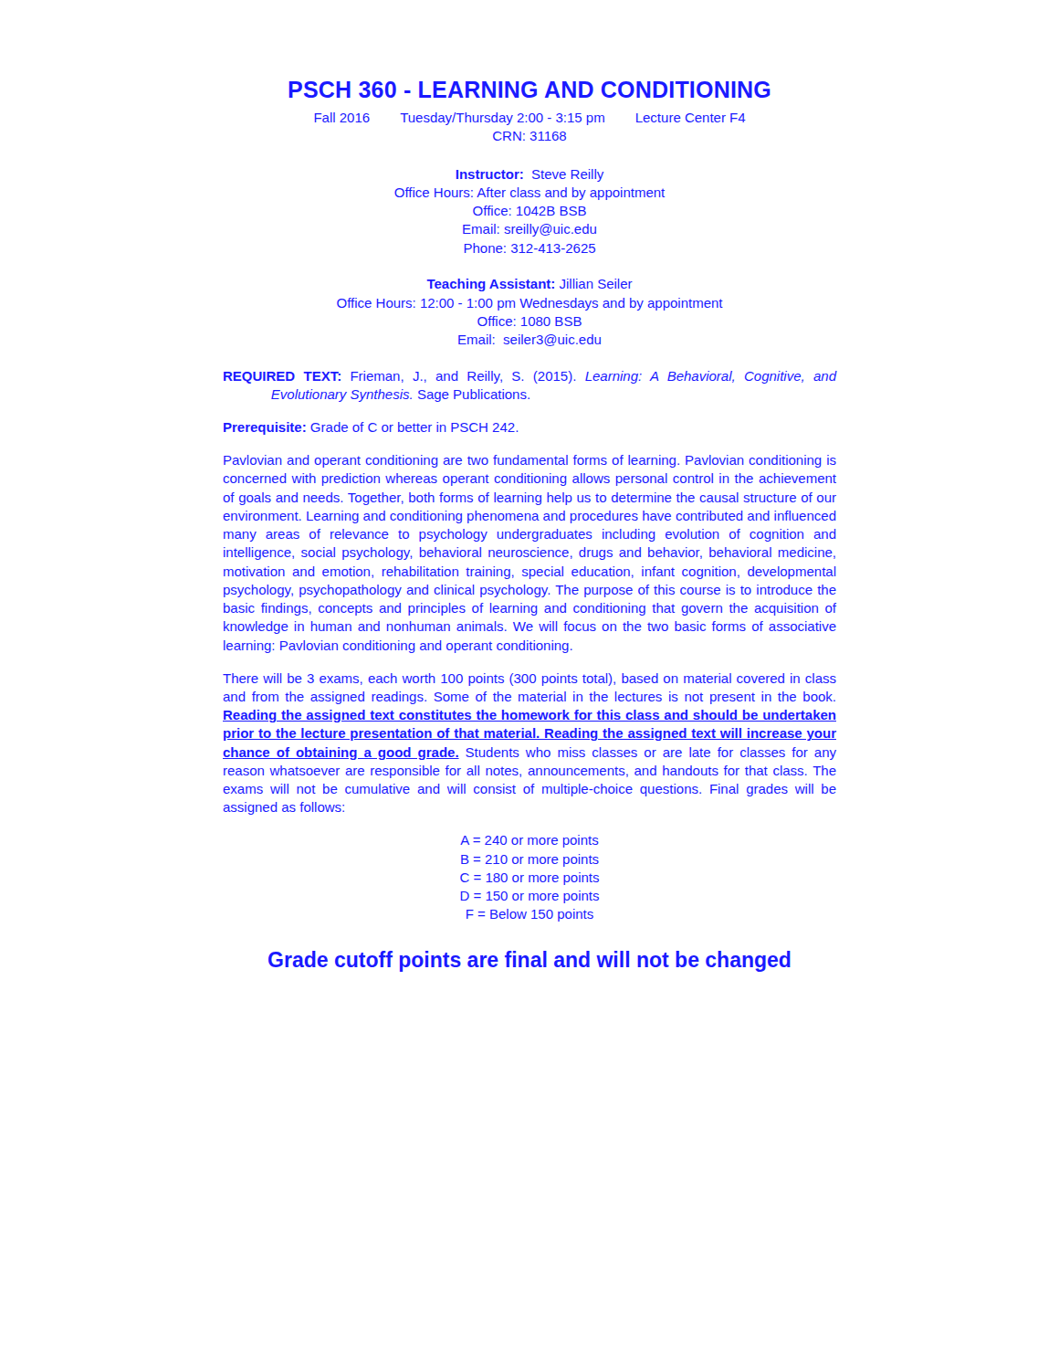PSCH 360 - LEARNING AND CONDITIONING
Fall 2016 Tuesday/Thursday 2:00 - 3:15 pm Lecture Center F4
CRN: 31168
Instructor: Steve Reilly
Office Hours: After class and by appointment
Office: 1042B BSB
Email: sreilly@uic.edu
Phone: 312-413-2625
Teaching Assistant: Jillian Seiler
Office Hours: 12:00 - 1:00 pm Wednesdays and by appointment
Office: 1080 BSB
Email: seiler3@uic.edu
REQUIRED TEXT: Frieman, J., and Reilly, S. (2015). Learning: A Behavioral, Cognitive, and Evolutionary Synthesis. Sage Publications.
Prerequisite: Grade of C or better in PSCH 242.
Pavlovian and operant conditioning are two fundamental forms of learning. Pavlovian conditioning is concerned with prediction whereas operant conditioning allows personal control in the achievement of goals and needs. Together, both forms of learning help us to determine the causal structure of our environment. Learning and conditioning phenomena and procedures have contributed and influenced many areas of relevance to psychology undergraduates including evolution of cognition and intelligence, social psychology, behavioral neuroscience, drugs and behavior, behavioral medicine, motivation and emotion, rehabilitation training, special education, infant cognition, developmental psychology, psychopathology and clinical psychology. The purpose of this course is to introduce the basic findings, concepts and principles of learning and conditioning that govern the acquisition of knowledge in human and nonhuman animals. We will focus on the two basic forms of associative learning: Pavlovian conditioning and operant conditioning.
There will be 3 exams, each worth 100 points (300 points total), based on material covered in class and from the assigned readings. Some of the material in the lectures is not present in the book. Reading the assigned text constitutes the homework for this class and should be undertaken prior to the lecture presentation of that material. Reading the assigned text will increase your chance of obtaining a good grade. Students who miss classes or are late for classes for any reason whatsoever are responsible for all notes, announcements, and handouts for that class. The exams will not be cumulative and will consist of multiple-choice questions. Final grades will be assigned as follows:
A = 240 or more points
B = 210 or more points
C = 180 or more points
D = 150 or more points
F = Below 150 points
Grade cutoff points are final and will not be changed